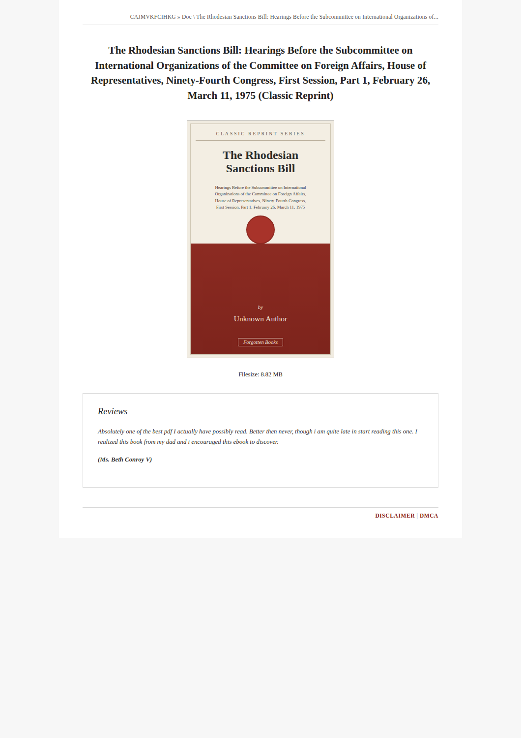CAJMVKFCIHKG » Doc \ The Rhodesian Sanctions Bill: Hearings Before the Subcommittee on International Organizations of...
The Rhodesian Sanctions Bill: Hearings Before the Subcommittee on International Organizations of the Committee on Foreign Affairs, House of Representatives, Ninety-Fourth Congress, First Session, Part 1, February 26, March 11, 1975 (Classic Reprint)
Classic Reprint Series
The Rhodesian
Sanctions Bill
Hearings Before the Subcommittee on International
Organizations of the Committee on Foreign Affairs,
House of Representatives, Ninety-Fourth Congress,
First Session, Part 1, February 26, March 11, 1975
by Unknown Author
Forgotten Books
Filesize: 8.82 MB
Reviews
Absolutely one of the best pdf I actually have possibly read. Better then never, though i am quite late in start reading this one. I realized this book from my dad and i encouraged this ebook to discover.
(Ms. Beth Conroy V)
DISCLAIMER | DMCA